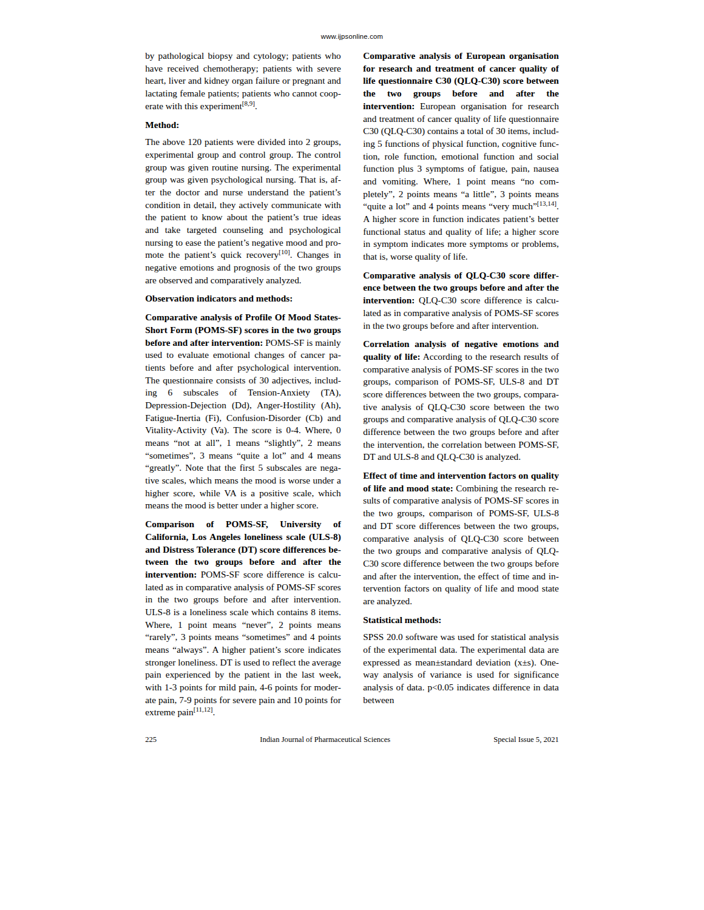www.ijpsonline.com
by pathological biopsy and cytology; patients who have received chemotherapy; patients with severe heart, liver and kidney organ failure or pregnant and lactating female patients; patients who cannot cooperate with this experiment[8,9].
Method:
The above 120 patients were divided into 2 groups, experimental group and control group. The control group was given routine nursing. The experimental group was given psychological nursing. That is, after the doctor and nurse understand the patient’s condition in detail, they actively communicate with the patient to know about the patient’s true ideas and take targeted counseling and psychological nursing to ease the patient’s negative mood and promote the patient’s quick recovery[10]. Changes in negative emotions and prognosis of the two groups are observed and comparatively analyzed.
Observation indicators and methods:
Comparative analysis of Profile Of Mood States-Short Form (POMS-SF) scores in the two groups before and after intervention:
POMS-SF is mainly used to evaluate emotional changes of cancer patients before and after psychological intervention. The questionnaire consists of 30 adjectives, including 6 subscales of Tension-Anxiety (TA), Depression-Dejection (Dd), Anger-Hostility (Ah), Fatigue-Inertia (Fi), Confusion-Disorder (Cb) and Vitality-Activity (Va). The score is 0-4. Where, 0 means “not at all”, 1 means “slightly”, 2 means “sometimes”, 3 means “quite a lot” and 4 means “greatly”. Note that the first 5 subscales are negative scales, which means the mood is worse under a higher score, while VA is a positive scale, which means the mood is better under a higher score.
Comparison of POMS-SF, University of California, Los Angeles loneliness scale (ULS-8) and Distress Tolerance (DT) score differences between the two groups before and after the intervention:
POMS-SF score difference is calculated as in comparative analysis of POMS-SF scores in the two groups before and after intervention. ULS-8 is a loneliness scale which contains 8 items. Where, 1 point means “never”, 2 points means “rarely”, 3 points means “sometimes” and 4 points means “always”. A higher patient’s score indicates stronger loneliness. DT is used to reflect the average pain experienced by the patient in the last week, with 1-3 points for mild pain, 4-6 points for moderate pain, 7-9 points for severe pain and 10 points for extreme pain[11,12].
Comparative analysis of European organisation for research and treatment of cancer quality of life questionnaire C30 (QLQ-C30) score between the two groups before and after the intervention:
European organisation for research and treatment of cancer quality of life questionnaire C30 (QLQ-C30) contains a total of 30 items, including 5 functions of physical function, cognitive function, role function, emotional function and social function plus 3 symptoms of fatigue, pain, nausea and vomiting. Where, 1 point means “no completely”, 2 points means “a little”, 3 points means “quite a lot” and 4 points means “very much”[13,14]. A higher score in function indicates patient’s better functional status and quality of life; a higher score in symptom indicates more symptoms or problems, that is, worse quality of life.
Comparative analysis of QLQ-C30 score difference between the two groups before and after the intervention:
QLQ-C30 score difference is calculated as in comparative analysis of POMS-SF scores in the two groups before and after intervention.
Correlation analysis of negative emotions and quality of life:
According to the research results of comparative analysis of POMS-SF scores in the two groups, comparison of POMS-SF, ULS-8 and DT score differences between the two groups, comparative analysis of QLQ-C30 score between the two groups and comparative analysis of QLQ-C30 score difference between the two groups before and after the intervention, the correlation between POMS-SF, DT and ULS-8 and QLQ-C30 is analyzed.
Effect of time and intervention factors on quality of life and mood state:
Combining the research results of comparative analysis of POMS-SF scores in the two groups, comparison of POMS-SF, ULS-8 and DT score differences between the two groups, comparative analysis of QLQ-C30 score between the two groups and comparative analysis of QLQ-C30 score difference between the two groups before and after the intervention, the effect of time and intervention factors on quality of life and mood state are analyzed.
Statistical methods:
SPSS 20.0 software was used for statistical analysis of the experimental data. The experimental data are expressed as mean±standard deviation (x±s). One-way analysis of variance is used for significance analysis of data. p<0.05 indicates difference in data between
225
Indian Journal of Pharmaceutical Sciences
Special Issue 5, 2021